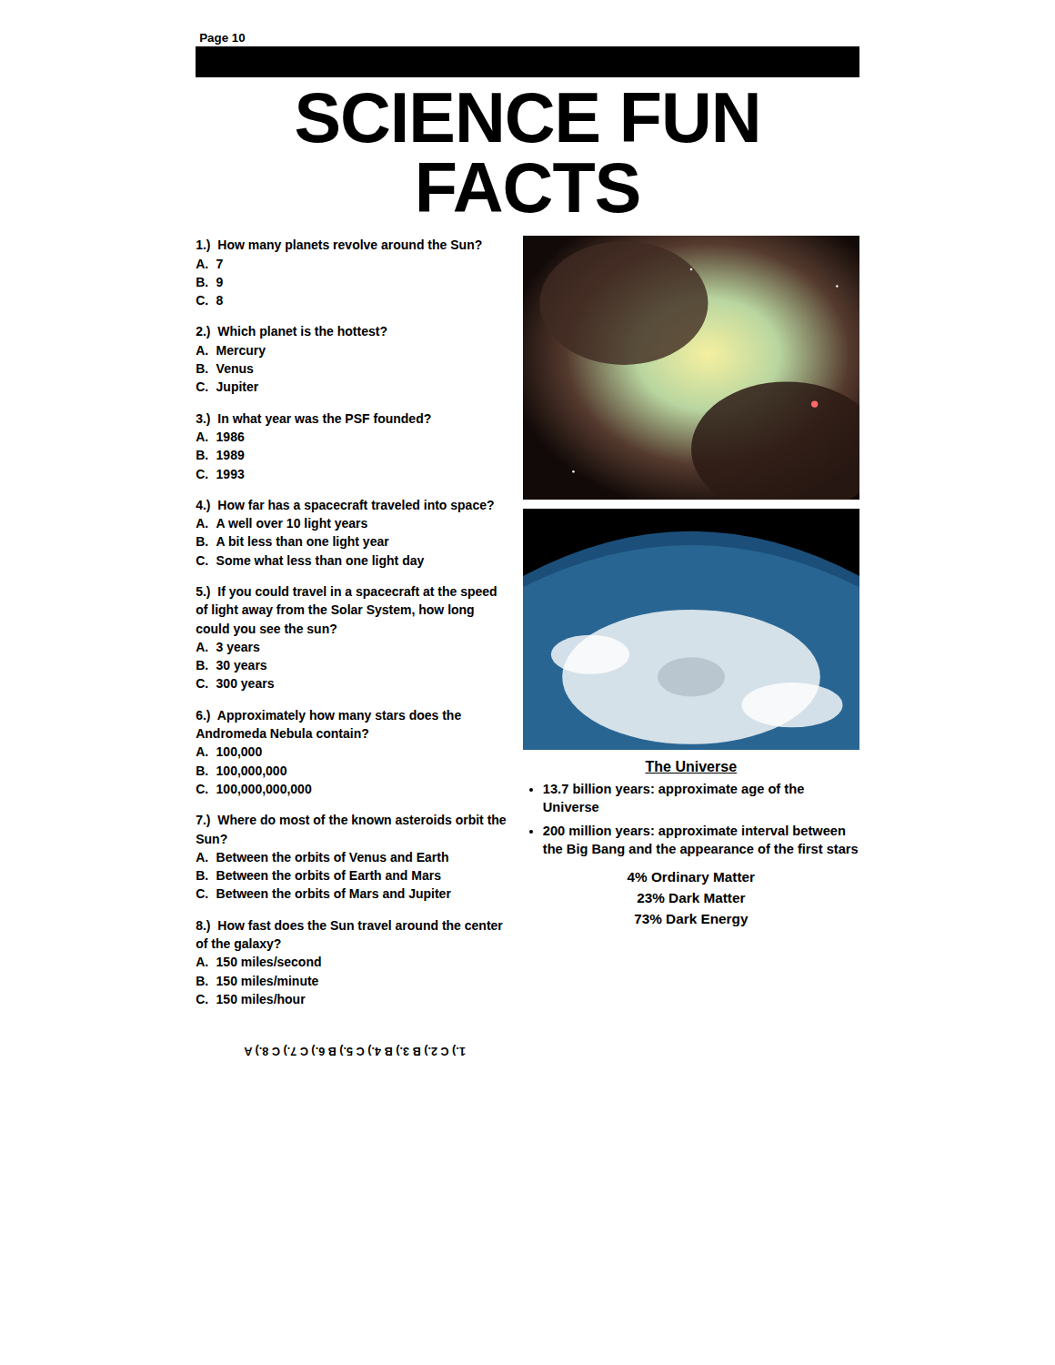Page 10
SCIENCE FUN FACTS
1.) How many planets revolve around the Sun?
A. 7
B. 9
C. 8
2.) Which planet is the hottest?
A. Mercury
B. Venus
C. Jupiter
3.) In what year was the PSF founded?
A. 1986
B. 1989
C. 1993
4.) How far has a spacecraft traveled into space?
A. A well over 10 light years
B. A bit less than one light year
C. Some what less than one light day
5.) If you could travel in a spacecraft at the speed of light away from the Solar System, how long could you see the sun?
A. 3 years
B. 30 years
C. 300 years
6.) Approximately how many stars does the Andromeda Nebula contain?
A. 100,000
B. 100,000,000
C. 100,000,000,000
7.) Where do most of the known asteroids orbit the Sun?
A. Between the orbits of Venus and Earth
B. Between the orbits of Earth and Mars
C. Between the orbits of Mars and Jupiter
8.) How fast does the Sun travel around the center of the galaxy?
A. 150 miles/second
B. 150 miles/minute
C. 150 miles/hour
The Universe
13.7 billion years: approximate age of the Universe
200 million years: approximate interval between the Big Bang and the appearance of the first stars
4% Ordinary Matter
23% Dark Matter
73% Dark Energy
1.) C 2.) B 3.) B 4.) C 5.) B 6.) C 7.) C 8.) A